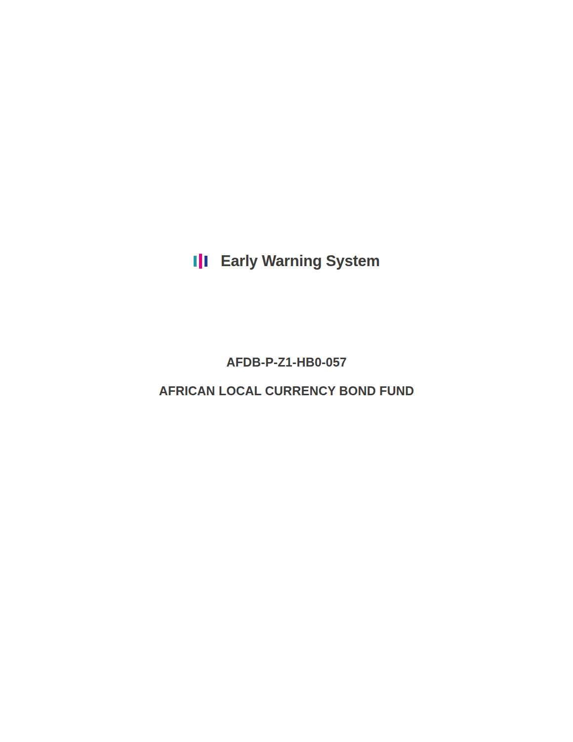Early Warning System
AFDB-P-Z1-HB0-057
AFRICAN LOCAL CURRENCY BOND FUND